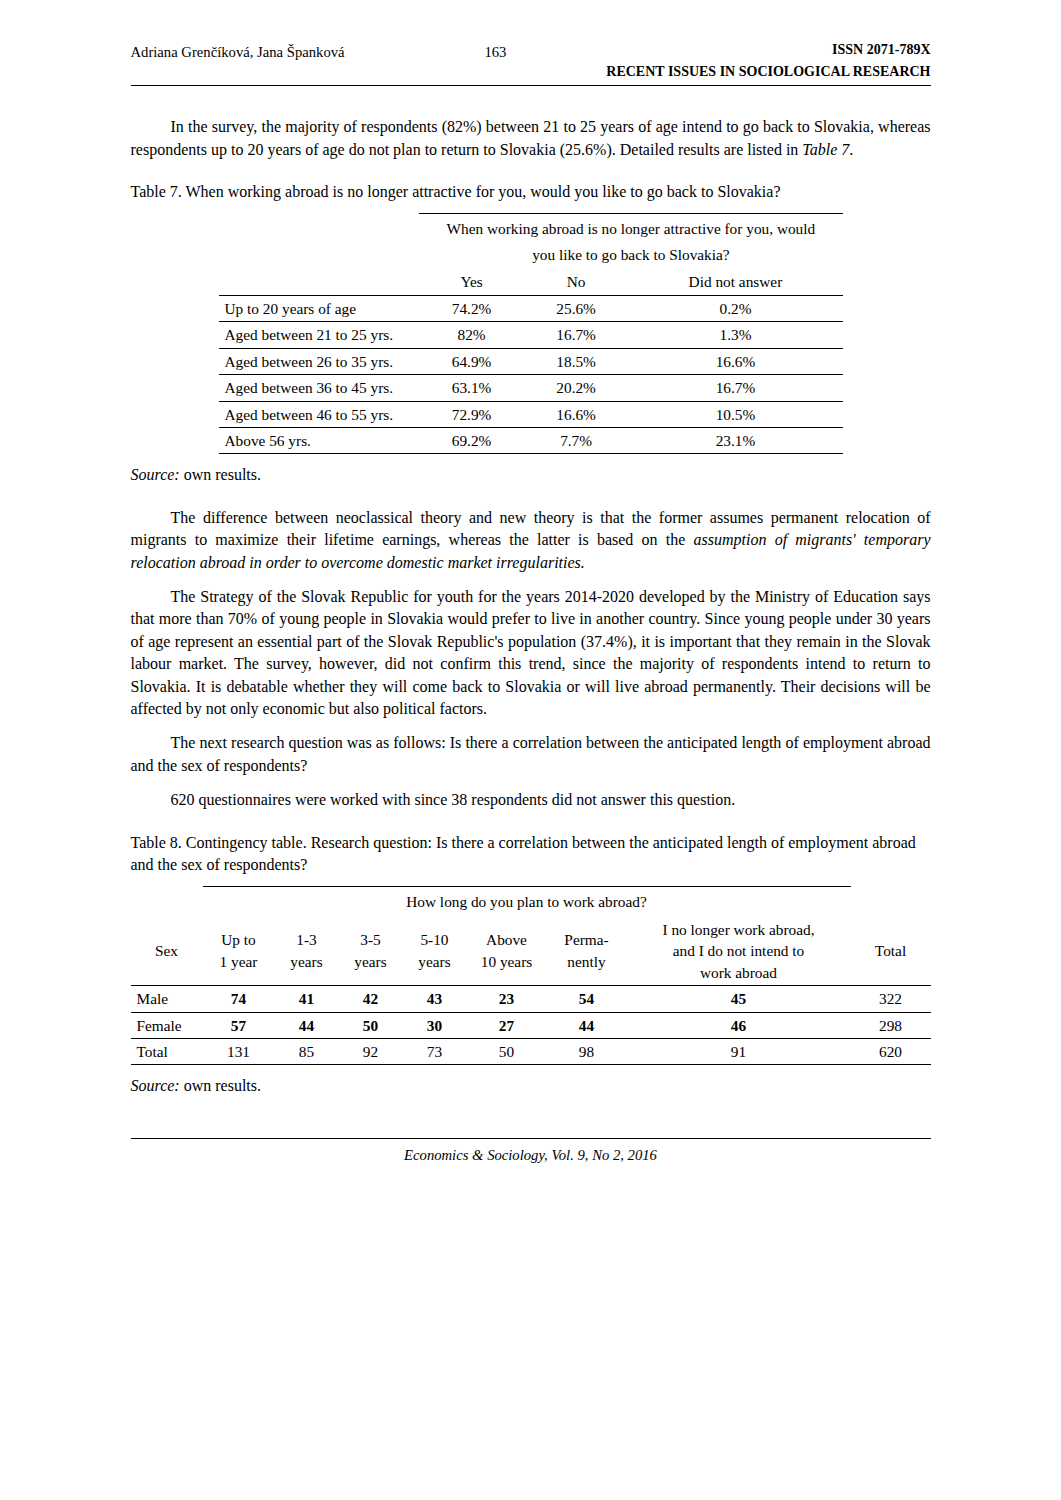Adriana Grenčíková, Jana Španková
163
ISSN 2071-789X RECENT ISSUES IN SOCIOLOGICAL RESEARCH
In the survey, the majority of respondents (82%) between 21 to 25 years of age intend to go back to Slovakia, whereas respondents up to 20 years of age do not plan to return to Slovakia (25.6%). Detailed results are listed in Table 7.
Table 7. When working abroad is no longer attractive for you, would you like to go back to Slovakia?
| | When working abroad is no longer attractive for you, would |
| | you like to go back to Slovakia? |
| | Yes | No | Did not answer |
| Up to 20 years of age | 74.2% | 25.6% | 0.2% |
| Aged between 21 to 25 yrs. | 82% | 16.7% | 1.3% |
| Aged between 26 to 35 yrs. | 64.9% | 18.5% | 16.6% |
| Aged between 36 to 45 yrs. | 63.1% | 20.2% | 16.7% |
| Aged between 46 to 55 yrs. | 72.9% | 16.6% | 10.5% |
| Above 56 yrs. | 69.2% | 7.7% | 23.1% |
Source: own results.
The difference between neoclassical theory and new theory is that the former assumes permanent relocation of migrants to maximize their lifetime earnings, whereas the latter is based on the assumption of migrants' temporary relocation abroad in order to overcome domestic market irregularities.
The Strategy of the Slovak Republic for youth for the years 2014-2020 developed by the Ministry of Education says that more than 70% of young people in Slovakia would prefer to live in another country. Since young people under 30 years of age represent an essential part of the Slovak Republic's population (37.4%), it is important that they remain in the Slovak labour market. The survey, however, did not confirm this trend, since the majority of respondents intend to return to Slovakia. It is debatable whether they will come back to Slovakia or will live abroad permanently. Their decisions will be affected by not only economic but also political factors.
The next research question was as follows: Is there a correlation between the anticipated length of employment abroad and the sex of respondents?
620 questionnaires were worked with since 38 respondents did not answer this question.
Table 8. Contingency table. Research question: Is there a correlation between the anticipated length of employment abroad and the sex of respondents?
| | How long do you plan to work abroad? |
| Sex | Up to 1 year | 1-3 years | 3-5 years | 5-10 years | Above 10 years | Perma- nently | I no longer work abroad, and I do not intend to work abroad | Total |
| Male | 74 | 41 | 42 | 43 | 23 | 54 | 45 | 322 |
| Female | 57 | 44 | 50 | 30 | 27 | 44 | 46 | 298 |
| Total | 131 | 85 | 92 | 73 | 50 | 98 | 91 | 620 |
Source: own results.
Economics & Sociology, Vol. 9, No 2, 2016